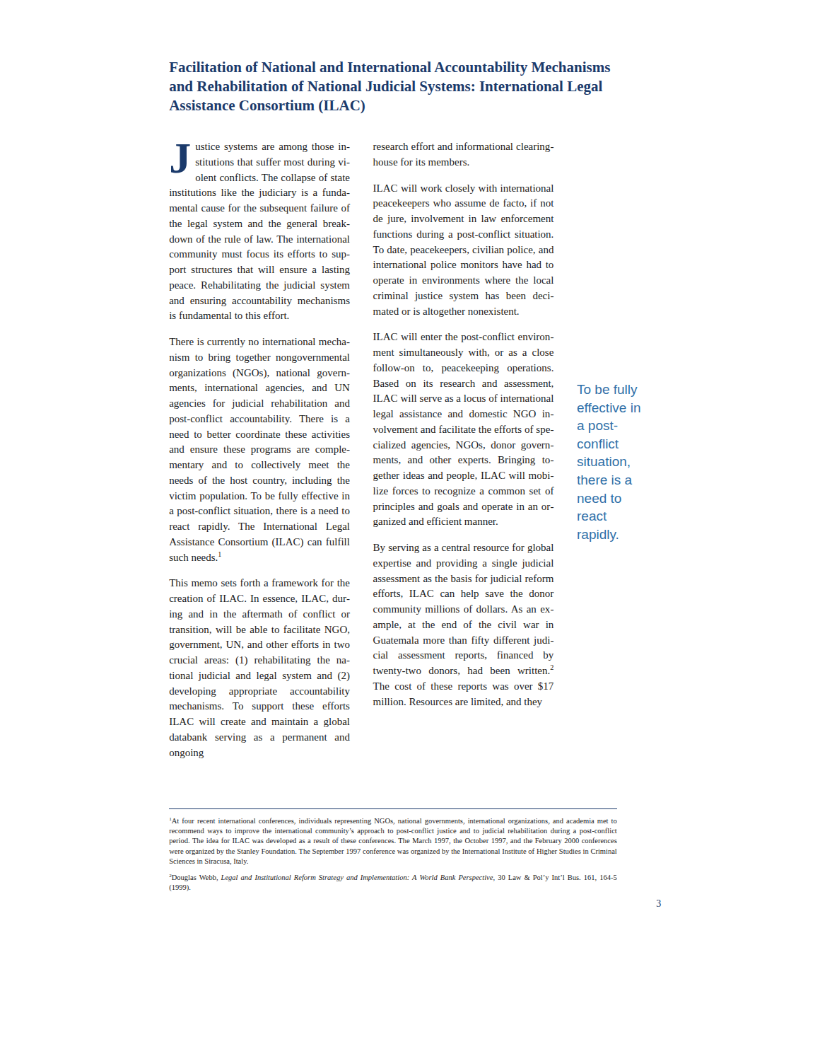Facilitation of National and International Accountability Mechanisms and Rehabilitation of National Judicial Systems: International Legal Assistance Consortium (ILAC)
Justice systems are among those institutions that suffer most during violent conflicts. The collapse of state institutions like the judiciary is a fundamental cause for the subsequent failure of the legal system and the general breakdown of the rule of law. The international community must focus its efforts to support structures that will ensure a lasting peace. Rehabilitating the judicial system and ensuring accountability mechanisms is fundamental to this effort.
There is currently no international mechanism to bring together nongovernmental organizations (NGOs), national governments, international agencies, and UN agencies for judicial rehabilitation and post-conflict accountability. There is a need to better coordinate these activities and ensure these programs are complementary and to collectively meet the needs of the host country, including the victim population. To be fully effective in a post-conflict situation, there is a need to react rapidly. The International Legal Assistance Consortium (ILAC) can fulfill such needs.1
This memo sets forth a framework for the creation of ILAC. In essence, ILAC, during and in the aftermath of conflict or transition, will be able to facilitate NGO, government, UN, and other efforts in two crucial areas: (1) rehabilitating the national judicial and legal system and (2) developing appropriate accountability mechanisms. To support these efforts ILAC will create and maintain a global databank serving as a permanent and ongoing
research effort and informational clearinghouse for its members.
ILAC will work closely with international peacekeepers who assume de facto, if not de jure, involvement in law enforcement functions during a post-conflict situation. To date, peacekeepers, civilian police, and international police monitors have had to operate in environments where the local criminal justice system has been decimated or is altogether nonexistent.
ILAC will enter the post-conflict environment simultaneously with, or as a close follow-on to, peacekeeping operations. Based on its research and assessment, ILAC will serve as a locus of international legal assistance and domestic NGO involvement and facilitate the efforts of specialized agencies, NGOs, donor governments, and other experts. Bringing together ideas and people, ILAC will mobilize forces to recognize a common set of principles and goals and operate in an organized and efficient manner.
By serving as a central resource for global expertise and providing a single judicial assessment as the basis for judicial reform efforts, ILAC can help save the donor community millions of dollars. As an example, at the end of the civil war in Guatemala more than fifty different judicial assessment reports, financed by twenty-two donors, had been written.2 The cost of these reports was over $17 million. Resources are limited, and they
To be fully effective in a post-conflict situation, there is a need to react rapidly.
1At four recent international conferences, individuals representing NGOs, national governments, international organizations, and academia met to recommend ways to improve the international community’s approach to post-conflict justice and to judicial rehabilitation during a post-conflict period. The idea for ILAC was developed as a result of these conferences. The March 1997, the October 1997, and the February 2000 conferences were organized by the Stanley Foundation. The September 1997 conference was organized by the International Institute of Higher Studies in Criminal Sciences in Siracusa, Italy.
2Douglas Webb, Legal and Institutional Reform Strategy and Implementation: A World Bank Perspective, 30 Law & Pol’y Int’l Bus. 161, 164-5 (1999).
3